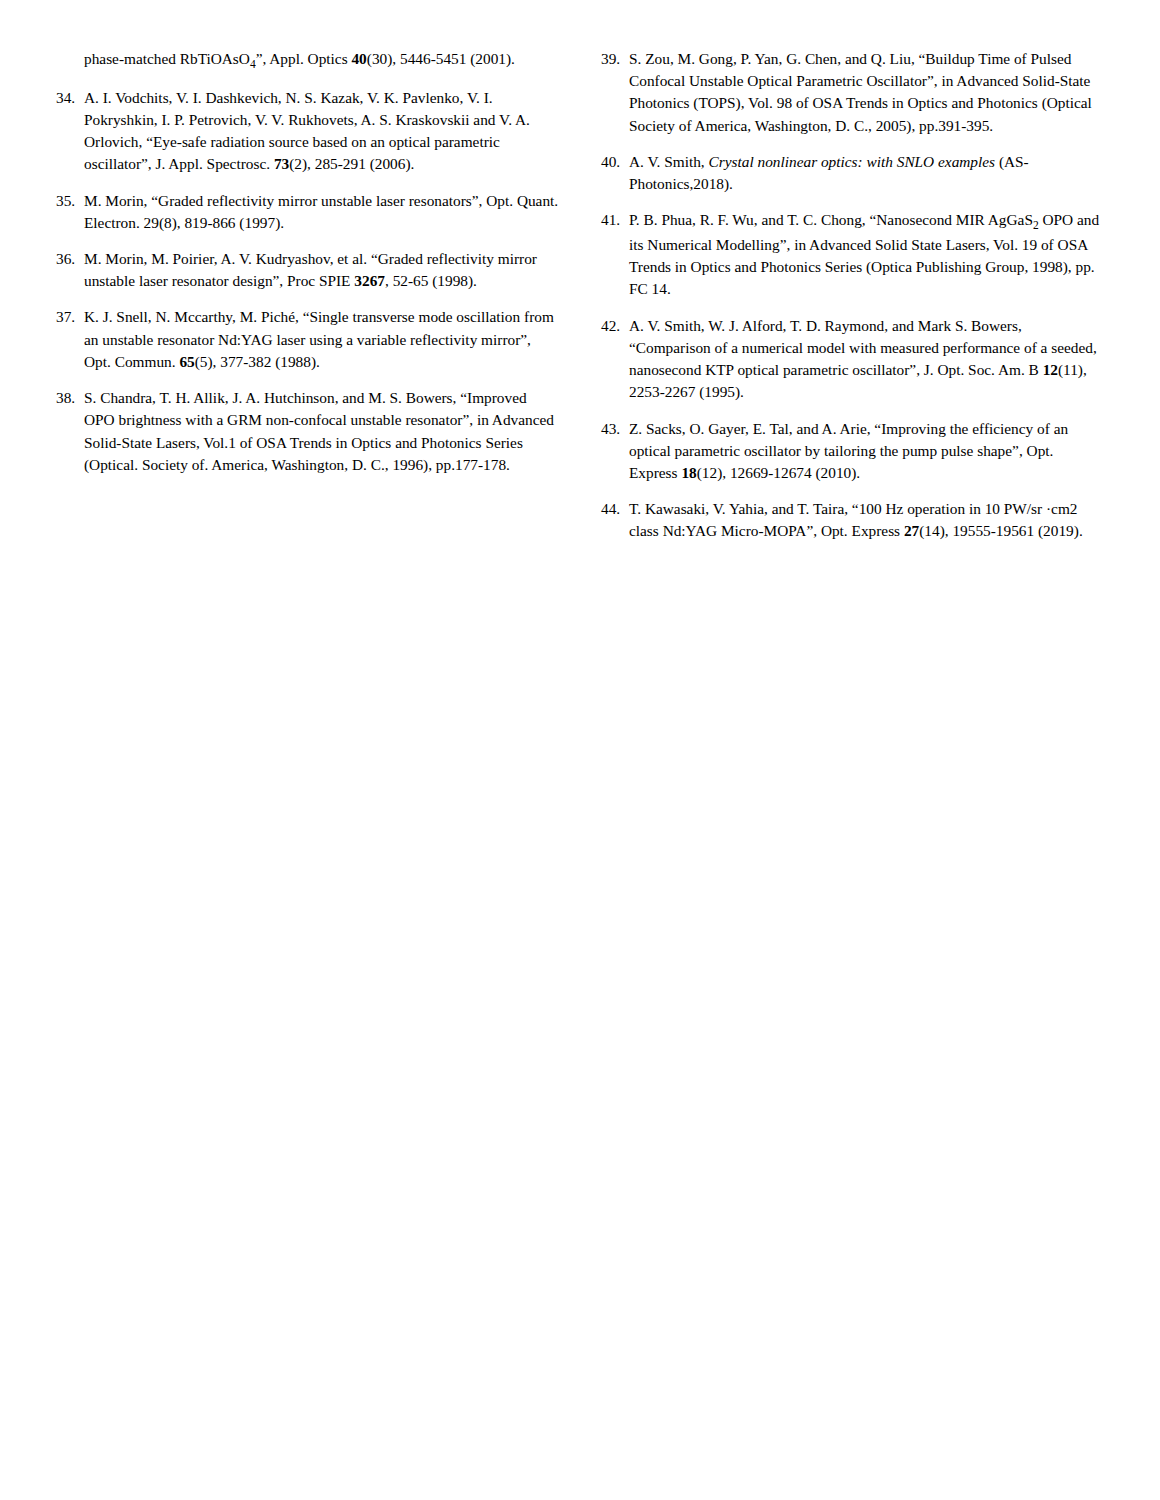phase-matched RbTiOAsO4”, Appl. Optics 40(30), 5446-5451 (2001).
34. A. I. Vodchits, V. I. Dashkevich, N. S. Kazak, V. K. Pavlenko, V. I. Pokryshkin, I. P. Petrovich, V. V. Rukhovets, A. S. Kraskovskii and V. A. Orlovich, “Eye-safe radiation source based on an optical parametric oscillator”, J. Appl. Spectrosc. 73(2), 285-291 (2006).
35. M. Morin, “Graded reflectivity mirror unstable laser resonators”, Opt. Quant. Electron. 29(8), 819-866 (1997).
36. M. Morin, M. Poirier, A. V. Kudryashov, et al. “Graded reflectivity mirror unstable laser resonator design”, Proc SPIE 3267, 52-65 (1998).
37. K. J. Snell, N. Mccarthy, M. Piché, “Single transverse mode oscillation from an unstable resonator Nd:YAG laser using a variable reflectivity mirror”, Opt. Commun. 65(5), 377-382 (1988).
38. S. Chandra, T. H. Allik, J. A. Hutchinson, and M. S. Bowers, “Improved OPO brightness with a GRM non-confocal unstable resonator”, in Advanced Solid-State Lasers, Vol.1 of OSA Trends in Optics and Photonics Series (Optical. Society of. America, Washington, D. C., 1996), pp.177-178.
39. S. Zou, M. Gong, P. Yan, G. Chen, and Q. Liu, “Buildup Time of Pulsed Confocal Unstable Optical Parametric Oscillator”, in Advanced Solid-State Photonics (TOPS), Vol. 98 of OSA Trends in Optics and Photonics (Optical Society of America, Washington, D. C., 2005), pp.391-395.
40. A. V. Smith, Crystal nonlinear optics: with SNLO examples (AS-Photonics,2018).
41. P. B. Phua, R. F. Wu, and T. C. Chong, “Nanosecond MIR AgGaS2 OPO and its Numerical Modelling”, in Advanced Solid State Lasers, Vol. 19 of OSA Trends in Optics and Photonics Series (Optica Publishing Group, 1998), pp. FC 14.
42. A. V. Smith, W. J. Alford, T. D. Raymond, and Mark S. Bowers, “Comparison of a numerical model with measured performance of a seeded, nanosecond KTP optical parametric oscillator”, J. Opt. Soc. Am. B 12(11), 2253-2267 (1995).
43. Z. Sacks, O. Gayer, E. Tal, and A. Arie, “Improving the efficiency of an optical parametric oscillator by tailoring the pump pulse shape”, Opt. Express 18(12), 12669-12674 (2010).
44. T. Kawasaki, V. Yahia, and T. Taira, “100 Hz operation in 10 PW/sr ·cm2 class Nd:YAG Micro-MOPA”, Opt. Express 27(14), 19555-19561 (2019).